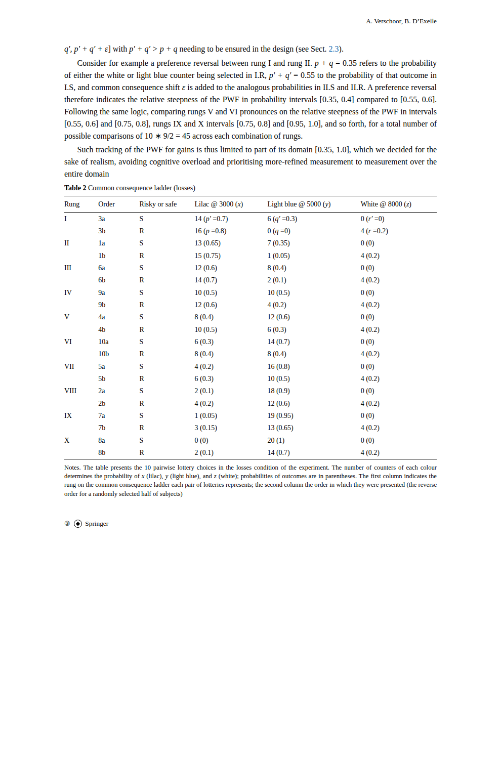A. Verschoor, B. D’Exelle
q′, p′ + q′ + ε] with p′ + q′ > p + q needing to be ensured in the design (see Sect. 2.3).
Consider for example a preference reversal between rung I and rung II. p + q = 0.35 refers to the probability of either the white or light blue counter being selected in I.R, p′ + q′ = 0.55 to the probability of that outcome in I.S, and common consequence shift ε is added to the analogous probabilities in II.S and II.R. A preference reversal therefore indicates the relative steepness of the PWF in probability intervals [0.35, 0.4] compared to [0.55, 0.6]. Following the same logic, comparing rungs V and VI pronounces on the relative steepness of the PWF in intervals [0.55, 0.6] and [0.75, 0.8], rungs IX and X intervals [0.75, 0.8] and [0.95, 1.0], and so forth, for a total number of possible comparisons of 10 ∗ 9/2 = 45 across each combination of rungs.
Such tracking of the PWF for gains is thus limited to part of its domain [0.35, 1.0], which we decided for the sake of realism, avoiding cognitive overload and prioritising more-refined measurement to measurement over the entire domain
Table 2 Common consequence ladder (losses)
| Rung | Order | Risky or safe | Lilac @ 3000 ( x ) | Light blue @ 5000 ( y ) | White @ 8000 ( z ) |
| --- | --- | --- | --- | --- | --- |
| I | 3a | S | 14 ( p′ =0.7) | 6 ( q′ =0.3) | 0 ( r′ =0) |
| | 3b | R | 16 ( p =0.8) | 0 ( q =0) | 4 ( r =0.2) |
| II | 1a | S | 13 (0.65) | 7 (0.35) | 0 (0) |
| | 1b | R | 15 (0.75) | 1 (0.05) | 4 (0.2) |
| III | 6a | S | 12 (0.6) | 8 (0.4) | 0 (0) |
| | 6b | R | 14 (0.7) | 2 (0.1) | 4 (0.2) |
| IV | 9a | S | 10 (0.5) | 10 (0.5) | 0 (0) |
| | 9b | R | 12 (0.6) | 4 (0.2) | 4 (0.2) |
| V | 4a | S | 8 (0.4) | 12 (0.6) | 0 (0) |
| | 4b | R | 10 (0.5) | 6 (0.3) | 4 (0.2) |
| VI | 10a | S | 6 (0.3) | 14 (0.7) | 0 (0) |
| | 10b | R | 8 (0.4) | 8 (0.4) | 4 (0.2) |
| VII | 5a | S | 4 (0.2) | 16 (0.8) | 0 (0) |
| | 5b | R | 6 (0.3) | 10 (0.5) | 4 (0.2) |
| VIII | 2a | S | 2 (0.1) | 18 (0.9) | 0 (0) |
| | 2b | R | 4 (0.2) | 12 (0.6) | 4 (0.2) |
| IX | 7a | S | 1 (0.05) | 19 (0.95) | 0 (0) |
| | 7b | R | 3 (0.15) | 13 (0.65) | 4 (0.2) |
| X | 8a | S | 0 (0) | 20 (1) | 0 (0) |
| | 8b | R | 2 (0.1) | 14 (0.7) | 4 (0.2) |
Notes. The table presents the 10 pairwise lottery choices in the losses condition of the experiment. The number of counters of each colour determines the probability of x (lilac), y (light blue), and z (white); probabilities of outcomes are in parentheses. The first column indicates the rung on the common consequence ladder each pair of lotteries represents; the second column the order in which they were presented (the reverse order for a randomly selected half of subjects)
③ Springer